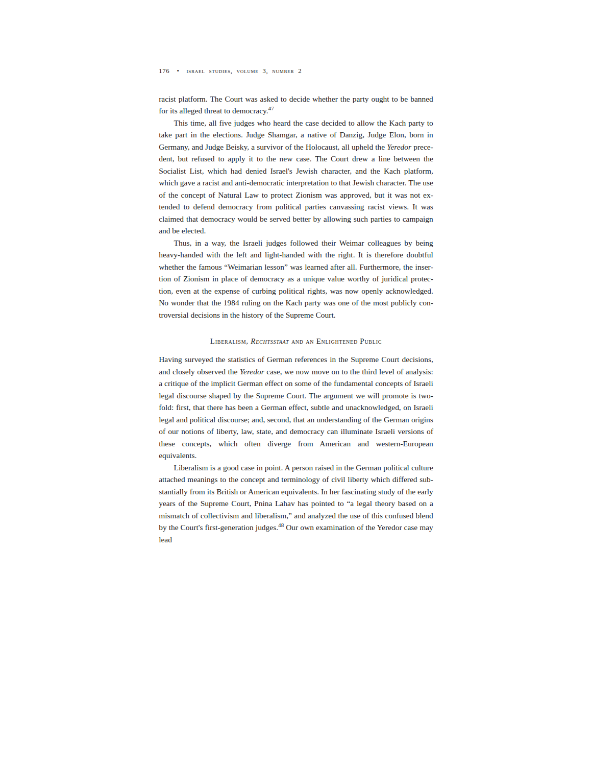176•israel studies, volume 3, number 2
racist platform. The Court was asked to decide whether the party ought to be banned for its alleged threat to democracy.47
This time, all five judges who heard the case decided to allow the Kach party to take part in the elections. Judge Shamgar, a native of Danzig, Judge Elon, born in Germany, and Judge Beisky, a survivor of the Holocaust, all upheld the Yeredor precedent, but refused to apply it to the new case. The Court drew a line between the Socialist List, which had denied Israel's Jewish character, and the Kach platform, which gave a racist and anti-democratic interpretation to that Jewish character. The use of the concept of Natural Law to protect Zionism was approved, but it was not extended to defend democracy from political parties canvassing racist views. It was claimed that democracy would be served better by allowing such parties to campaign and be elected.
Thus, in a way, the Israeli judges followed their Weimar colleagues by being heavy-handed with the left and light-handed with the right. It is therefore doubtful whether the famous “Weimarian lesson” was learned after all. Furthermore, the insertion of Zionism in place of democracy as a unique value worthy of juridical protection, even at the expense of curbing political rights, was now openly acknowledged. No wonder that the 1984 ruling on the Kach party was one of the most publicly controversial decisions in the history of the Supreme Court.
Liberalism, Rechtsstaat and an Enlightened Public
Having surveyed the statistics of German references in the Supreme Court decisions, and closely observed the Yeredor case, we now move on to the third level of analysis: a critique of the implicit German effect on some of the fundamental concepts of Israeli legal discourse shaped by the Supreme Court. The argument we will promote is two-fold: first, that there has been a German effect, subtle and unacknowledged, on Israeli legal and political discourse; and, second, that an understanding of the German origins of our notions of liberty, law, state, and democracy can illuminate Israeli versions of these concepts, which often diverge from American and western-European equivalents.
Liberalism is a good case in point. A person raised in the German political culture attached meanings to the concept and terminology of civil liberty which differed substantially from its British or American equivalents. In her fascinating study of the early years of the Supreme Court, Pnina Lahav has pointed to “a legal theory based on a mismatch of collectivism and liberalism,” and analyzed the use of this confused blend by the Court's first-generation judges.48 Our own examination of the Yeredor case may lead